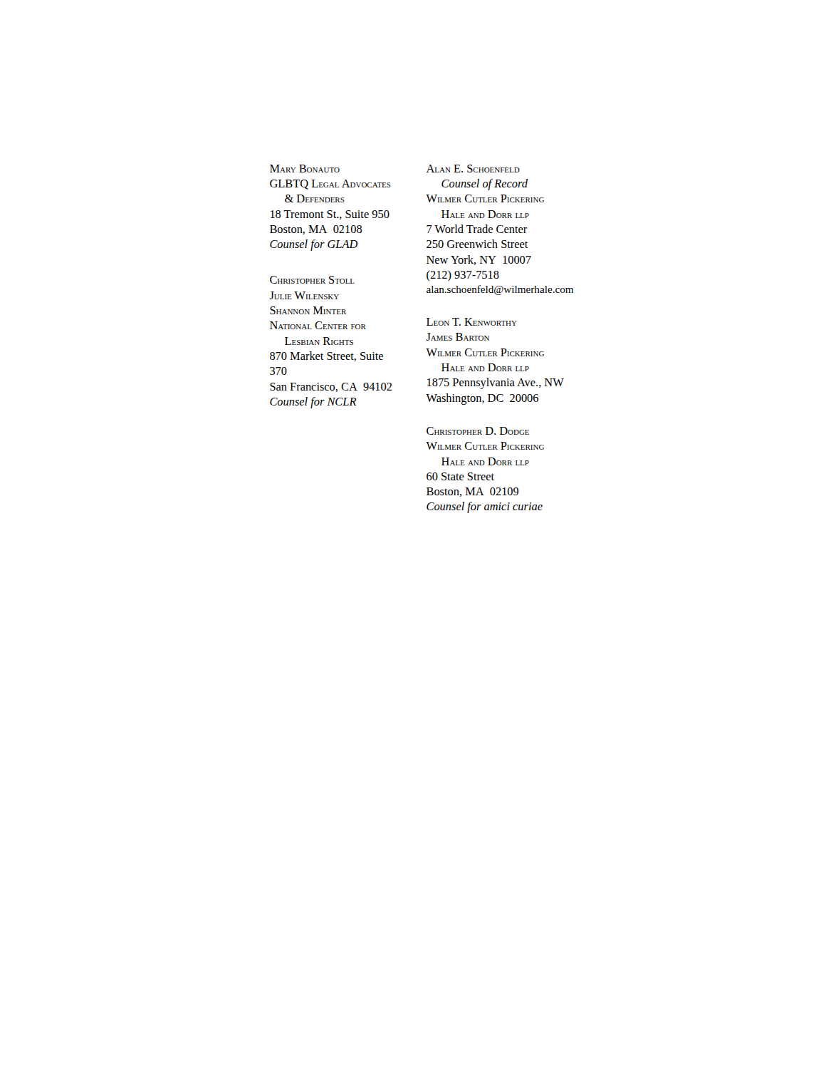Mary Bonauto
GLBTQ Legal Advocates
& Defenders
18 Tremont St., Suite 950
Boston, MA 02108
Counsel for GLAD
Christopher Stoll
Julie Wilensky
Shannon Minter
National Center for
Lesbian Rights
870 Market Street, Suite 370
San Francisco, CA 94102
Counsel for NCLR
Alan E. Schoenfeld
Counsel of Record
Wilmer Cutler Pickering
Hale and Dorr llp
7 World Trade Center
250 Greenwich Street
New York, NY 10007
(212) 937-7518
alan.schoenfeld@wilmerhale.com
Leon T. Kenworthy
James Barton
Wilmer Cutler Pickering
Hale and Dorr llp
1875 Pennsylvania Ave., NW
Washington, DC 20006
Christopher D. Dodge
Wilmer Cutler Pickering
Hale and Dorr llp
60 State Street
Boston, MA 02109
Counsel for amici curiae